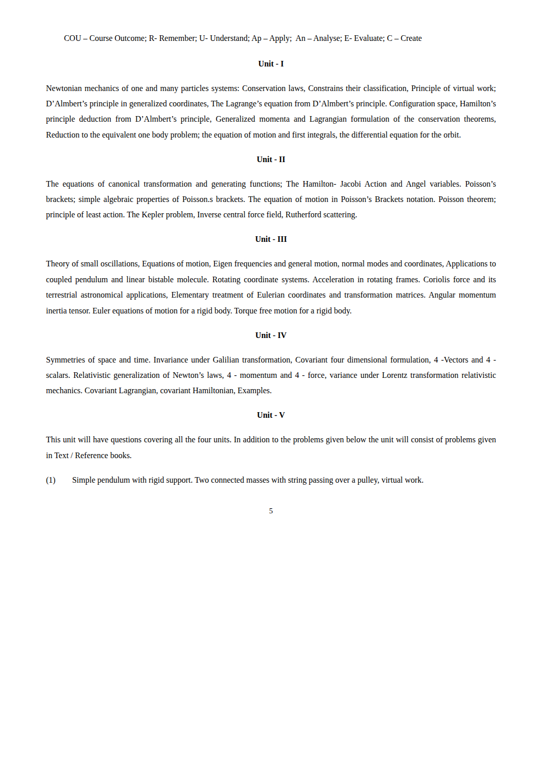COU – Course Outcome; R- Remember; U- Understand; Ap – Apply; An – Analyse; E- Evaluate; C – Create
Unit - I
Newtonian mechanics of one and many particles systems: Conservation laws, Constrains their classification, Principle of virtual work; D’Almbert’s principle in generalized coordinates, The Lagrange’s equation from D’Almbert’s principle. Configuration space, Hamilton’s principle deduction from D’Almbert’s principle, Generalized momenta and Lagrangian formulation of the conservation theorems, Reduction to the equivalent one body problem; the equation of motion and first integrals, the differential equation for the orbit.
Unit - II
The equations of canonical transformation and generating functions; The Hamilton- Jacobi Action and Angel variables. Poisson’s brackets; simple algebraic properties of Poisson.s brackets. The equation of motion in Poisson’s Brackets notation. Poisson theorem; principle of least action. The Kepler problem, Inverse central force field, Rutherford scattering.
Unit - III
Theory of small oscillations, Equations of motion, Eigen frequencies and general motion, normal modes and coordinates, Applications to coupled pendulum and linear bistable molecule. Rotating coordinate systems. Acceleration in rotating frames. Coriolis force and its terrestrial astronomical applications, Elementary treatment of Eulerian coordinates and transformation matrices. Angular momentum inertia tensor. Euler equations of motion for a rigid body. Torque free motion for a rigid body.
Unit - IV
Symmetries of space and time. Invariance under Galilian transformation, Covariant four dimensional formulation, 4 -Vectors and 4 - scalars. Relativistic generalization of Newton’s laws, 4 - momentum and 4 - force, variance under Lorentz transformation relativistic mechanics. Covariant Lagrangian, covariant Hamiltonian, Examples.
Unit - V
This unit will have questions covering all the four units. In addition to the problems given below the unit will consist of problems given in Text / Reference books.
(1) Simple pendulum with rigid support. Two connected masses with string passing over a pulley, virtual work.
5